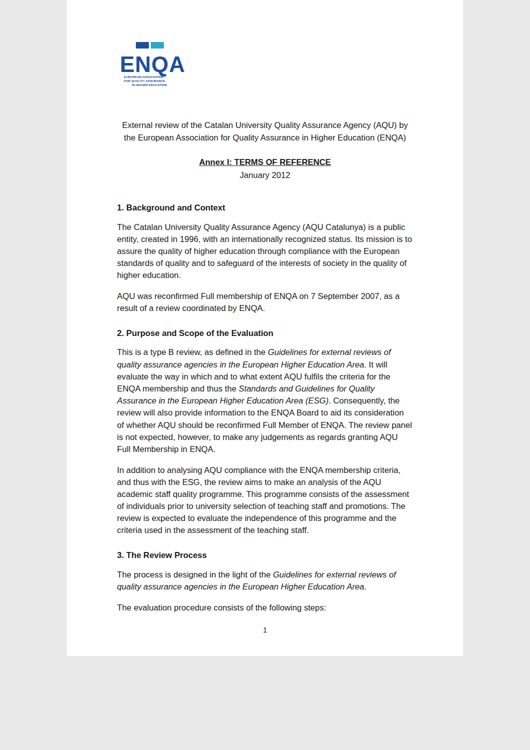ENQA EUROPEAN ASSOCIATION FOR QUALITY ASSURANCE IN HIGHER EDUCATION
External review of the Catalan University Quality Assurance Agency (AQU) by the European Association for Quality Assurance in Higher Education (ENQA)
Annex I: TERMS OF REFERENCE January 2012
1. Background and Context
The Catalan University Quality Assurance Agency (AQU Catalunya) is a public entity, created in 1996, with an internationally recognized status. Its mission is to assure the quality of higher education through compliance with the European standards of quality and to safeguard of the interests of society in the quality of higher education.
AQU was reconfirmed Full membership of ENQA on 7 September 2007, as a result of a review coordinated by ENQA.
2. Purpose and Scope of the Evaluation
This is a type B review, as defined in the Guidelines for external reviews of quality assurance agencies in the European Higher Education Area. It will evaluate the way in which and to what extent AQU fulfils the criteria for the ENQA membership and thus the Standards and Guidelines for Quality Assurance in the European Higher Education Area (ESG). Consequently, the review will also provide information to the ENQA Board to aid its consideration of whether AQU should be reconfirmed Full Member of ENQA. The review panel is not expected, however, to make any judgements as regards granting AQU Full Membership in ENQA.
In addition to analysing AQU compliance with the ENQA membership criteria, and thus with the ESG, the review aims to make an analysis of the AQU academic staff quality programme. This programme consists of the assessment of individuals prior to university selection of teaching staff and promotions. The review is expected to evaluate the independence of this programme and the criteria used in the assessment of the teaching staff.
3. The Review Process
The process is designed in the light of the Guidelines for external reviews of quality assurance agencies in the European Higher Education Area.
The evaluation procedure consists of the following steps:
1